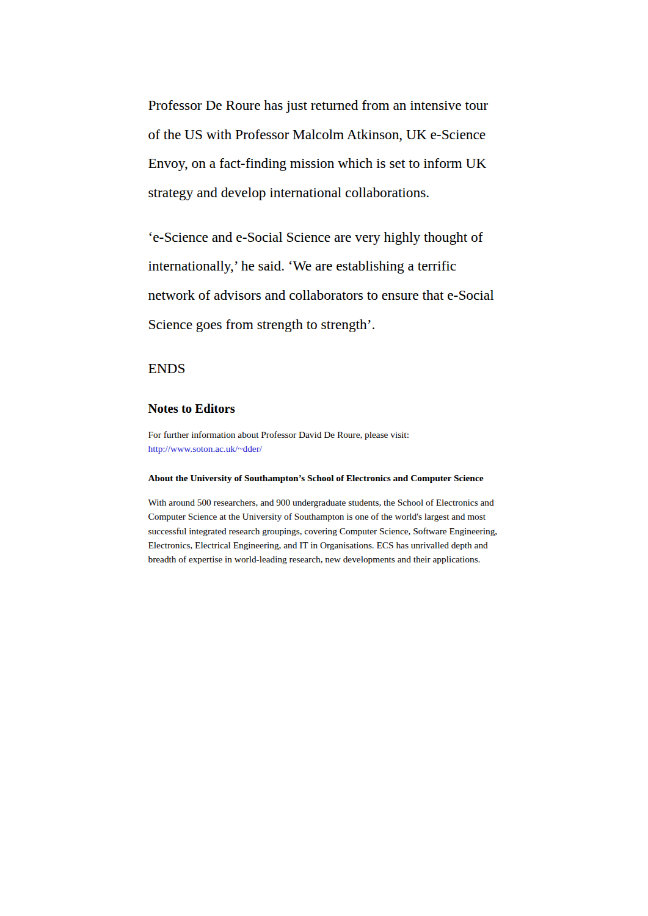Professor De Roure has just returned from an intensive tour of the US with Professor Malcolm Atkinson, UK e-Science Envoy, on a fact-finding mission which is set to inform UK strategy and develop international collaborations.
‘e-Science and e-Social Science are very highly thought of internationally,’ he said. ‘We are establishing a terrific network of advisors and collaborators to ensure that e-Social Science goes from strength to strength’.
ENDS
Notes to Editors
For further information about Professor David De Roure, please visit:
http://www.soton.ac.uk/~dder/
About the University of Southampton’s School of Electronics and Computer Science
With around 500 researchers, and 900 undergraduate students, the School of Electronics and Computer Science at the University of Southampton is one of the world's largest and most successful integrated research groupings, covering Computer Science, Software Engineering, Electronics, Electrical Engineering, and IT in Organisations. ECS has unrivalled depth and breadth of expertise in world-leading research, new developments and their applications.